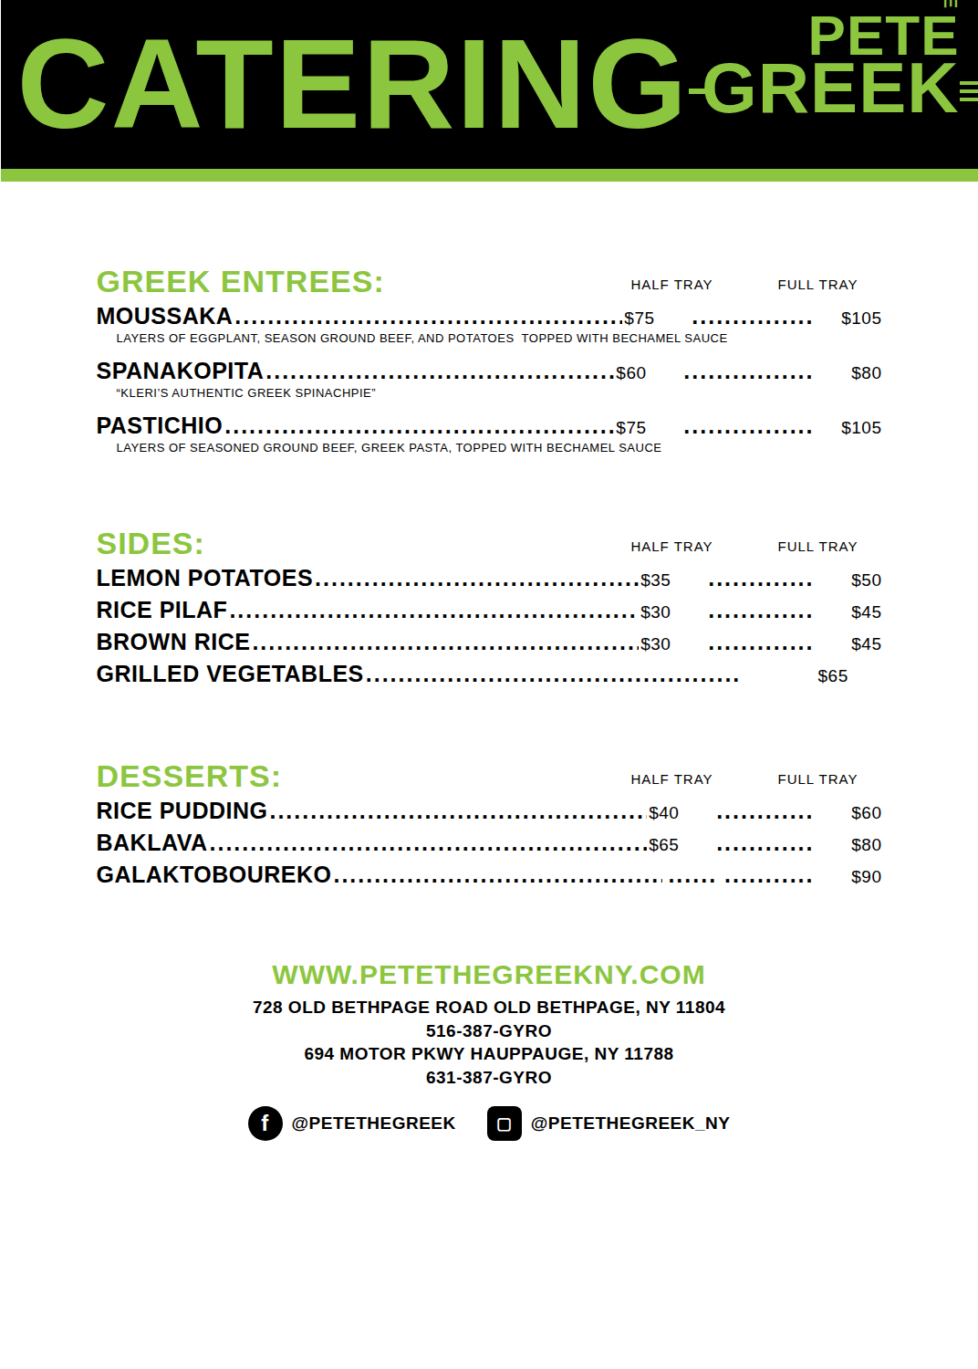Catering
THE PETE GREEK
Greek Entrees:
HALF TRAY FULL TRAY
Moussaka .................................................................. $75 ............... $105
Layers of eggplant, season ground beef, and potatoes topped with bechamel sauce
Spanakopita .............................................................. $60 ................ $80
“Kleri’s authentic Greek spinachpie”
Pastichio ................................................................. $75 ................ $105
Layers of seasoned ground beef, Greek pasta, topped with bechamel sauce
Sides:
HALF TRAY FULL TRAY
Lemon Potatoes ................................................................. $35 ............. $50
Rice Pilaf ......................................................................... $30 ............. $45
Brown Rice ....................................................................... $30 ............. $45
Grilled Vegetables .............................................. $65
Desserts:
HALF TRAY FULL TRAY
Rice Pudding ..................................................................... $40 ............ $60
Baklava ............................................................................. $65 ............ $80
Galaktoboureko ................................................................. ...... ........... $90
WWW.PETETHEGREEKNY.COM
728 Old Bethpage Road Old Bethpage, NY 11804
516-387-GYRO
694 Motor Pkwy Hauppauge, NY 11788
631-387-GYRO
f @PETETHEGREEK
▢ @PETETHEGREEK_NY